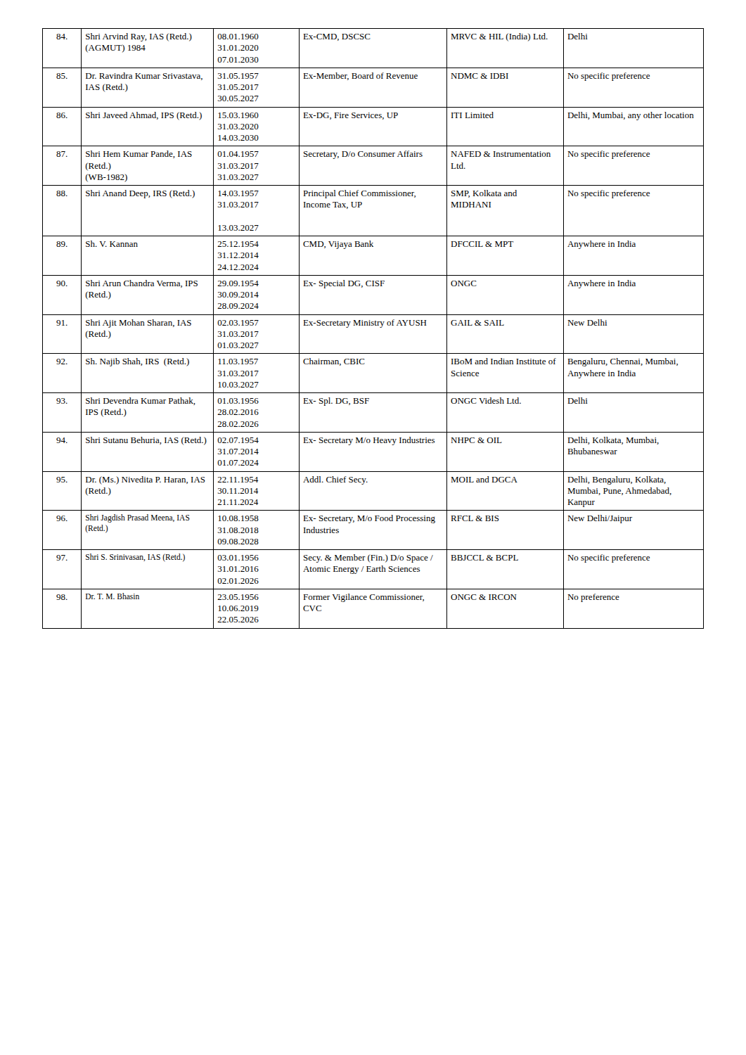| 84. | Shri Arvind Ray, IAS (Retd.) (AGMUT) 1984 | 08.01.1960 31.01.2020 07.01.2030 | Ex-CMD, DSCSC | MRVC & HIL (India) Ltd. | Delhi |
| 85. | Dr. Ravindra Kumar Srivastava, IAS (Retd.) | 31.05.1957 31.05.2017 30.05.2027 | Ex-Member, Board of Revenue | NDMC & IDBI | No specific preference |
| 86. | Shri Javeed Ahmad, IPS (Retd.) | 15.03.1960 31.03.2020 14.03.2030 | Ex-DG, Fire Services, UP | ITI Limited | Delhi, Mumbai, any other location |
| 87. | Shri Hem Kumar Pande, IAS (Retd.) (WB-1982) | 01.04.1957 31.03.2017 31.03.2027 | Secretary, D/o Consumer Affairs | NAFED & Instrumentation Ltd. | No specific preference |
| 88. | Shri Anand Deep, IRS (Retd.) | 14.03.1957 31.03.2017 13.03.2027 | Principal Chief Commissioner, Income Tax, UP | SMP, Kolkata and MIDHANI | No specific preference |
| 89. | Sh. V. Kannan | 25.12.1954 31.12.2014 24.12.2024 | CMD, Vijaya Bank | DFCCIL & MPT | Anywhere in India |
| 90. | Shri Arun Chandra Verma, IPS (Retd.) | 29.09.1954 30.09.2014 28.09.2024 | Ex- Special DG, CISF | ONGC | Anywhere in India |
| 91. | Shri Ajit Mohan Sharan, IAS (Retd.) | 02.03.1957 31.03.2017 01.03.2027 | Ex-Secretary Ministry of AYUSH | GAIL & SAIL | New Delhi |
| 92. | Sh. Najib Shah, IRS (Retd.) | 11.03.1957 31.03.2017 10.03.2027 | Chairman, CBIC | IBoM and Indian Institute of Science | Bengaluru, Chennai, Mumbai, Anywhere in India |
| 93. | Shri Devendra Kumar Pathak, IPS (Retd.) | 01.03.1956 28.02.2016 28.02.2026 | Ex- Spl. DG, BSF | ONGC Videsh Ltd. | Delhi |
| 94. | Shri Sutanu Behuria, IAS (Retd.) | 02.07.1954 31.07.2014 01.07.2024 | Ex- Secretary M/o Heavy Industries | NHPC & OIL | Delhi, Kolkata, Mumbai, Bhubaneswar |
| 95. | Dr. (Ms.) Nivedita P. Haran, IAS (Retd.) | 22.11.1954 30.11.2014 21.11.2024 | Addl. Chief Secy. | MOIL and DGCA | Delhi, Bengaluru, Kolkata, Mumbai, Pune, Ahmedabad, Kanpur |
| 96. | Shri Jagdish Prasad Meena, IAS (Retd.) | 10.08.1958 31.08.2018 09.08.2028 | Ex- Secretary, M/o Food Processing Industries | RFCL & BIS | New Delhi/Jaipur |
| 97. | Shri S. Srinivasan, IAS (Retd.) | 03.01.1956 31.01.2016 02.01.2026 | Secy. & Member (Fin.) D/o Space / Atomic Energy / Earth Sciences | BBJCCL & BCPL | No specific preference |
| 98. | Dr. T. M. Bhasin | 23.05.1956 10.06.2019 22.05.2026 | Former Vigilance Commissioner, CVC | ONGC & IRCON | No preference |